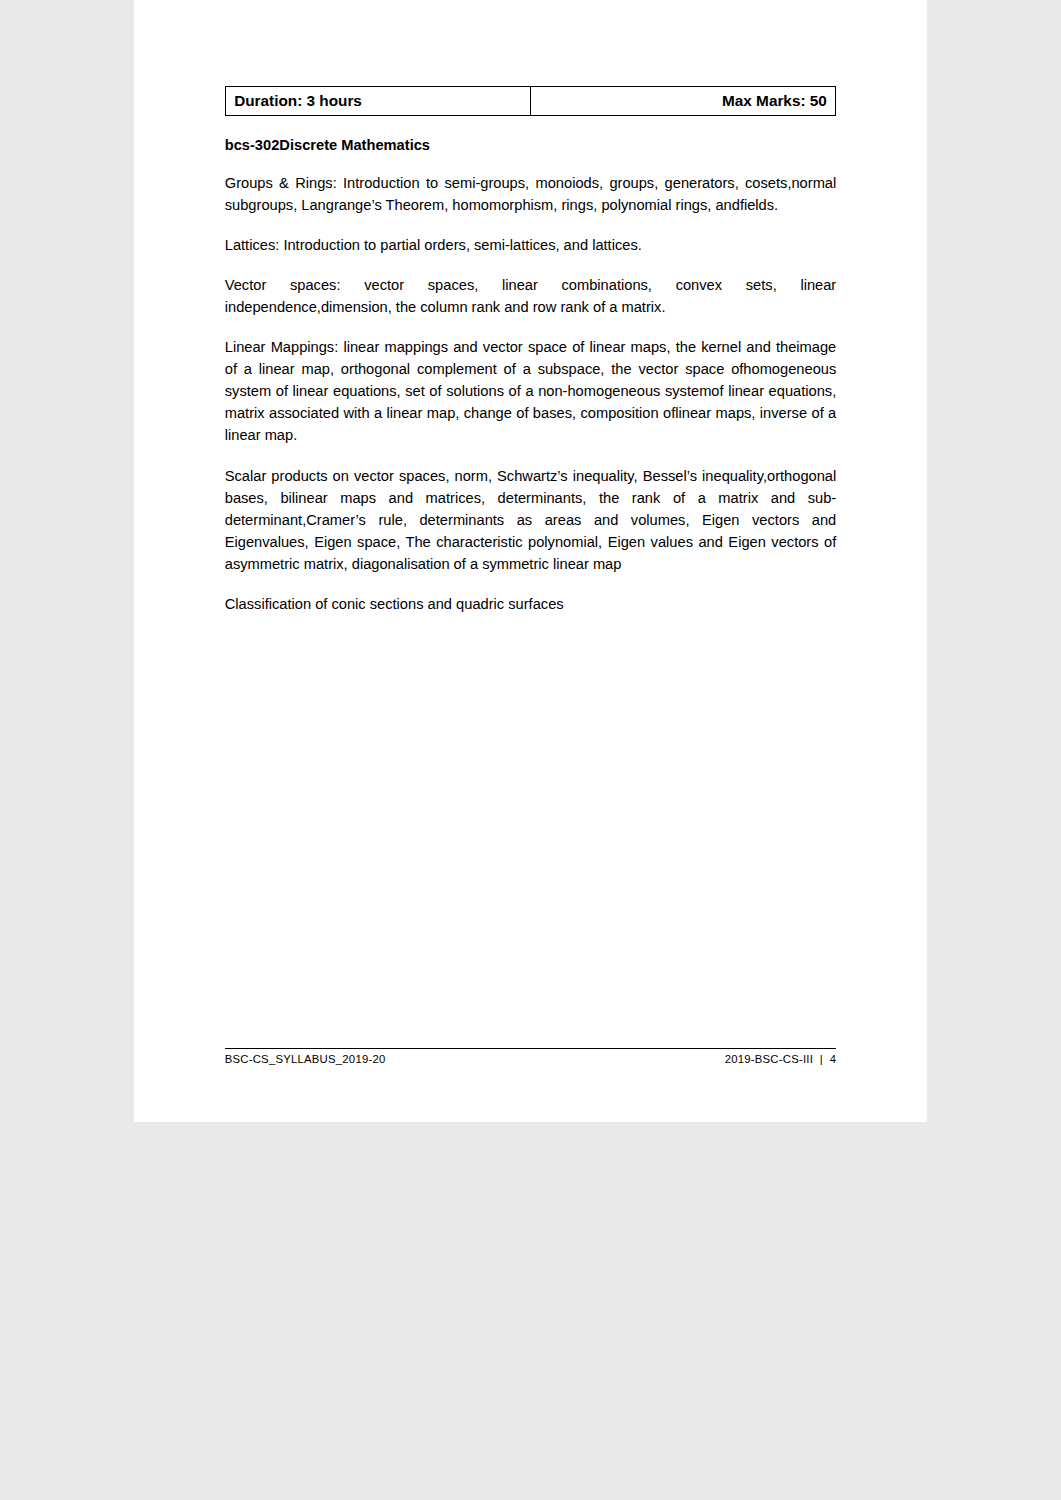| Duration: 3 hours | Max Marks: 50 |
bcs-302Discrete Mathematics
Groups & Rings: Introduction to semi-groups, monoiods, groups, generators, cosets,normal subgroups, Langrange’s Theorem, homomorphism, rings, polynomial rings, andfields.
Lattices: Introduction to partial orders, semi-lattices, and lattices.
Vector spaces: vector spaces, linear combinations, convex sets, linear independence,dimension, the column rank and row rank of a matrix.
Linear Mappings: linear mappings and vector space of linear maps, the kernel and theimage of a linear map, orthogonal complement of a subspace, the vector space ofhomogeneous system of linear equations, set of solutions of a non-homogeneous systemof linear equations, matrix associated with a linear map, change of bases, composition oflinear maps, inverse of a linear map.
Scalar products on vector spaces, norm, Schwartz’s inequality, Bessel’s inequality,orthogonal bases, bilinear maps and matrices, determinants, the rank of a matrix and sub-determinant,Cramer’s rule, determinants as areas and volumes, Eigen vectors and Eigenvalues, Eigen space, The characteristic polynomial, Eigen values and Eigen vectors of asymmetric matrix, diagonalisation of a symmetric linear map
Classification of conic sections and quadric surfaces
BSC-CS_SYLLABUS_2019-20 2019-BSC-CS-III | 4